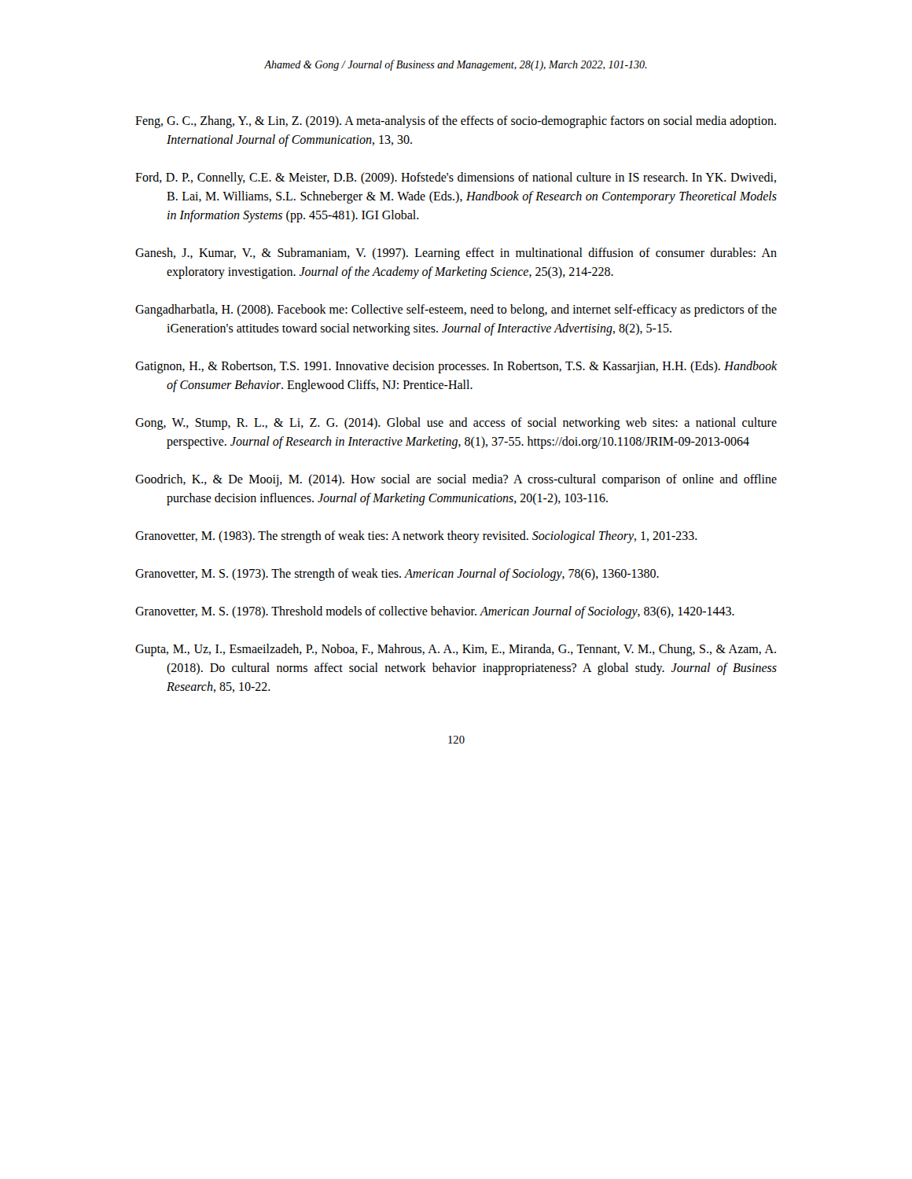Ahamed & Gong / Journal of Business and Management, 28(1), March 2022, 101-130.
Feng, G. C., Zhang, Y., & Lin, Z. (2019). A meta-analysis of the effects of socio-demographic factors on social media adoption. International Journal of Communication, 13, 30.
Ford, D. P., Connelly, C.E. & Meister, D.B. (2009). Hofstede's dimensions of national culture in IS research. In YK. Dwivedi, B. Lai, M. Williams, S.L. Schneberger & M. Wade (Eds.), Handbook of Research on Contemporary Theoretical Models in Information Systems (pp. 455-481). IGI Global.
Ganesh, J., Kumar, V., & Subramaniam, V. (1997). Learning effect in multinational diffusion of consumer durables: An exploratory investigation. Journal of the Academy of Marketing Science, 25(3), 214-228.
Gangadharbatla, H. (2008). Facebook me: Collective self-esteem, need to belong, and internet self-efficacy as predictors of the iGeneration's attitudes toward social networking sites. Journal of Interactive Advertising, 8(2), 5-15.
Gatignon, H., & Robertson, T.S. 1991. Innovative decision processes. In Robertson, T.S. & Kassarjian, H.H. (Eds). Handbook of Consumer Behavior. Englewood Cliffs, NJ: Prentice-Hall.
Gong, W., Stump, R. L., & Li, Z. G. (2014). Global use and access of social networking web sites: a national culture perspective. Journal of Research in Interactive Marketing, 8(1), 37-55. https://doi.org/10.1108/JRIM-09-2013-0064
Goodrich, K., & De Mooij, M. (2014). How social are social media? A cross-cultural comparison of online and offline purchase decision influences. Journal of Marketing Communications, 20(1-2), 103-116.
Granovetter, M. (1983). The strength of weak ties: A network theory revisited. Sociological Theory, 1, 201-233.
Granovetter, M. S. (1973). The strength of weak ties. American Journal of Sociology, 78(6), 1360-1380.
Granovetter, M. S. (1978). Threshold models of collective behavior. American Journal of Sociology, 83(6), 1420-1443.
Gupta, M., Uz, I., Esmaeilzadeh, P., Noboa, F., Mahrous, A. A., Kim, E., Miranda, G., Tennant, V. M., Chung, S., & Azam, A. (2018). Do cultural norms affect social network behavior inappropriateness? A global study. Journal of Business Research, 85, 10-22.
120